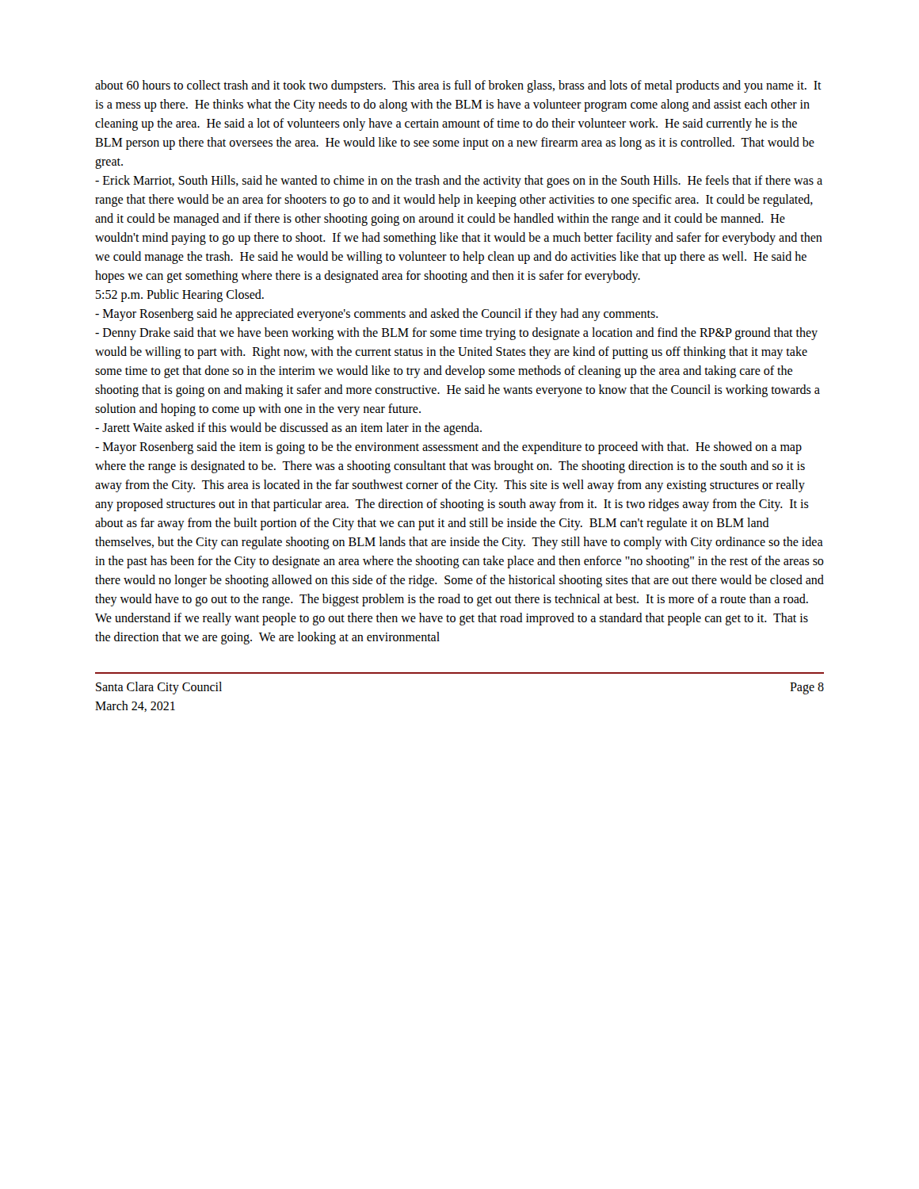about 60 hours to collect trash and it took two dumpsters. This area is full of broken glass, brass and lots of metal products and you name it. It is a mess up there. He thinks what the City needs to do along with the BLM is have a volunteer program come along and assist each other in cleaning up the area. He said a lot of volunteers only have a certain amount of time to do their volunteer work. He said currently he is the BLM person up there that oversees the area. He would like to see some input on a new firearm area as long as it is controlled. That would be great.
- Erick Marriot, South Hills, said he wanted to chime in on the trash and the activity that goes on in the South Hills. He feels that if there was a range that there would be an area for shooters to go to and it would help in keeping other activities to one specific area. It could be regulated, and it could be managed and if there is other shooting going on around it could be handled within the range and it could be manned. He wouldn't mind paying to go up there to shoot. If we had something like that it would be a much better facility and safer for everybody and then we could manage the trash. He said he would be willing to volunteer to help clean up and do activities like that up there as well. He said he hopes we can get something where there is a designated area for shooting and then it is safer for everybody.
5:52 p.m. Public Hearing Closed.
- Mayor Rosenberg said he appreciated everyone's comments and asked the Council if they had any comments.
- Denny Drake said that we have been working with the BLM for some time trying to designate a location and find the RP&P ground that they would be willing to part with. Right now, with the current status in the United States they are kind of putting us off thinking that it may take some time to get that done so in the interim we would like to try and develop some methods of cleaning up the area and taking care of the shooting that is going on and making it safer and more constructive. He said he wants everyone to know that the Council is working towards a solution and hoping to come up with one in the very near future.
- Jarett Waite asked if this would be discussed as an item later in the agenda.
- Mayor Rosenberg said the item is going to be the environment assessment and the expenditure to proceed with that. He showed on a map where the range is designated to be. There was a shooting consultant that was brought on. The shooting direction is to the south and so it is away from the City. This area is located in the far southwest corner of the City. This site is well away from any existing structures or really any proposed structures out in that particular area. The direction of shooting is south away from it. It is two ridges away from the City. It is about as far away from the built portion of the City that we can put it and still be inside the City. BLM can't regulate it on BLM land themselves, but the City can regulate shooting on BLM lands that are inside the City. They still have to comply with City ordinance so the idea in the past has been for the City to designate an area where the shooting can take place and then enforce "no shooting" in the rest of the areas so there would no longer be shooting allowed on this side of the ridge. Some of the historical shooting sites that are out there would be closed and they would have to go out to the range. The biggest problem is the road to get out there is technical at best. It is more of a route than a road. We understand if we really want people to go out there then we have to get that road improved to a standard that people can get to it. That is the direction that we are going. We are looking at an environmental
Santa Clara City Council
March 24, 2021
Page 8